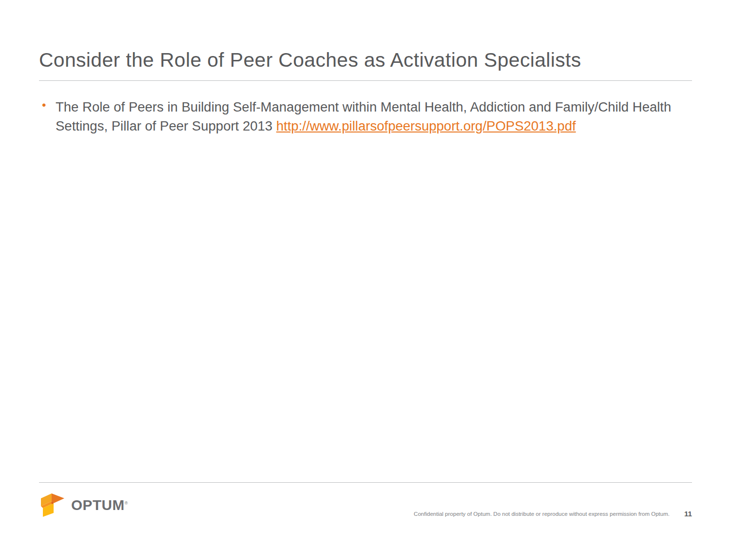Consider the Role of Peer Coaches as Activation Specialists
The Role of Peers in Building Self-Management within Mental Health, Addiction and Family/Child Health Settings, Pillar of Peer Support 2013 http://www.pillarsofpeersupport.org/POPS2013.pdf
OPTUM®
Confidential property of Optum. Do not distribute or reproduce without express permission from Optum.
11